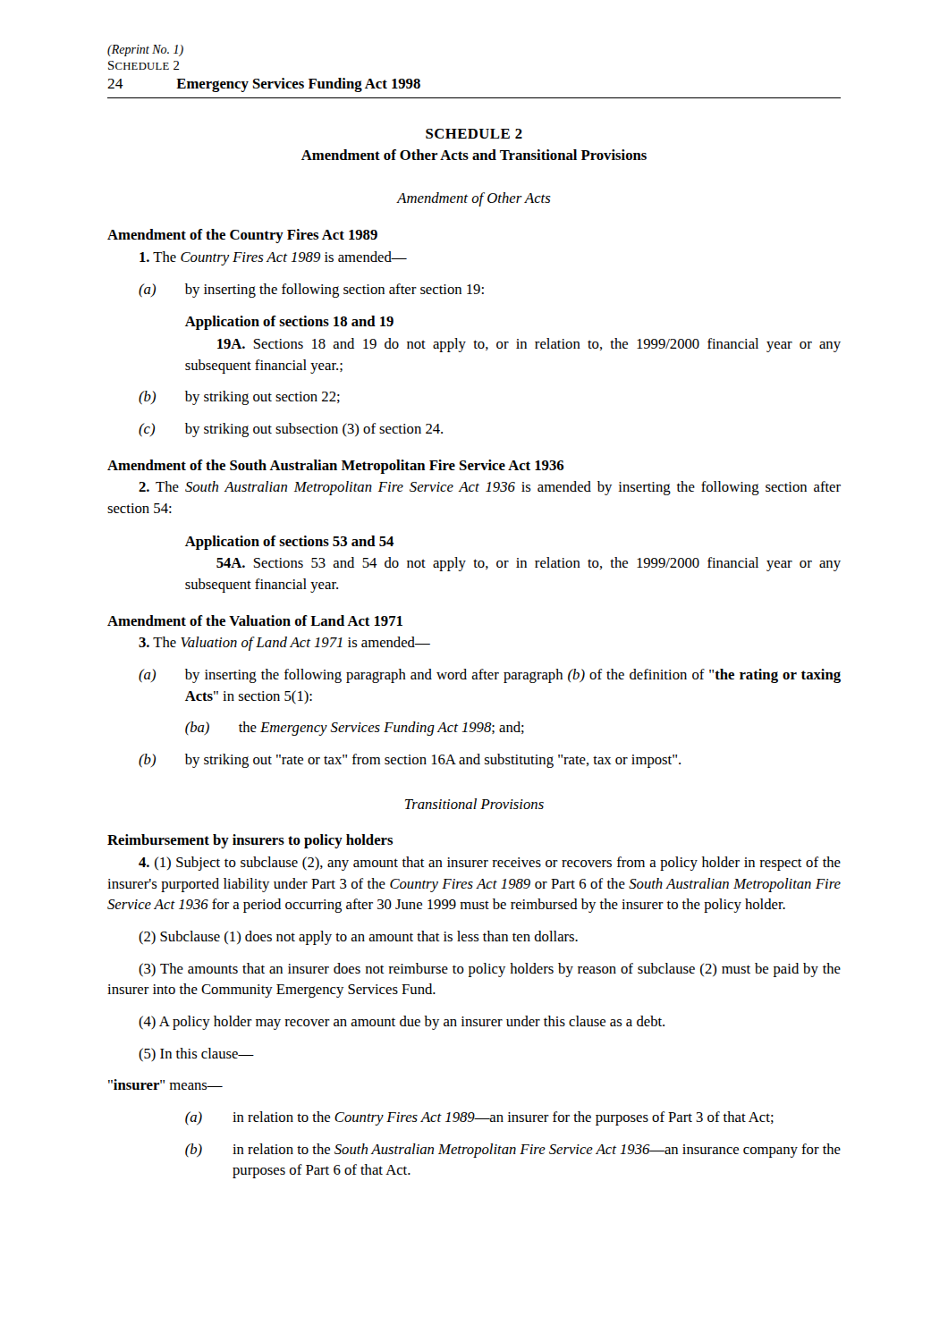(Reprint No. 1)
SCHEDULE 2
24 Emergency Services Funding Act 1998
SCHEDULE 2
Amendment of Other Acts and Transitional Provisions
Amendment of Other Acts
Amendment of the Country Fires Act 1989
1. The Country Fires Act 1989 is amended—
(a)
by inserting the following section after section 19:
Application of sections 18 and 19
19A. Sections 18 and 19 do not apply to, or in relation to, the 1999/2000 financial year or any subsequent financial year.;
(b)
by striking out section 22;
(c)
by striking out subsection (3) of section 24.
Amendment of the South Australian Metropolitan Fire Service Act 1936
2. The South Australian Metropolitan Fire Service Act 1936 is amended by inserting the following section after section 54:
Application of sections 53 and 54
54A. Sections 53 and 54 do not apply to, or in relation to, the 1999/2000 financial year or any subsequent financial year.
Amendment of the Valuation of Land Act 1971
3. The Valuation of Land Act 1971 is amended—
(a)
by inserting the following paragraph and word after paragraph (b) of the definition of "the rating or taxing Acts" in section 5(1):
(ba)
the Emergency Services Funding Act 1998; and;
(b)
by striking out "rate or tax" from section 16A and substituting "rate, tax or impost".
Transitional Provisions
Reimbursement by insurers to policy holders
4. (1) Subject to subclause (2), any amount that an insurer receives or recovers from a policy holder in respect of the insurer's purported liability under Part 3 of the Country Fires Act 1989 or Part 6 of the South Australian Metropolitan Fire Service Act 1936 for a period occurring after 30 June 1999 must be reimbursed by the insurer to the policy holder.
(2) Subclause (1) does not apply to an amount that is less than ten dollars.
(3) The amounts that an insurer does not reimburse to policy holders by reason of subclause (2) must be paid by the insurer into the Community Emergency Services Fund.
(4) A policy holder may recover an amount due by an insurer under this clause as a debt.
(5) In this clause—
"insurer" means—
(a)
in relation to the Country Fires Act 1989—an insurer for the purposes of Part 3 of that Act;
(b)
in relation to the South Australian Metropolitan Fire Service Act 1936—an insurance company for the purposes of Part 6 of that Act.